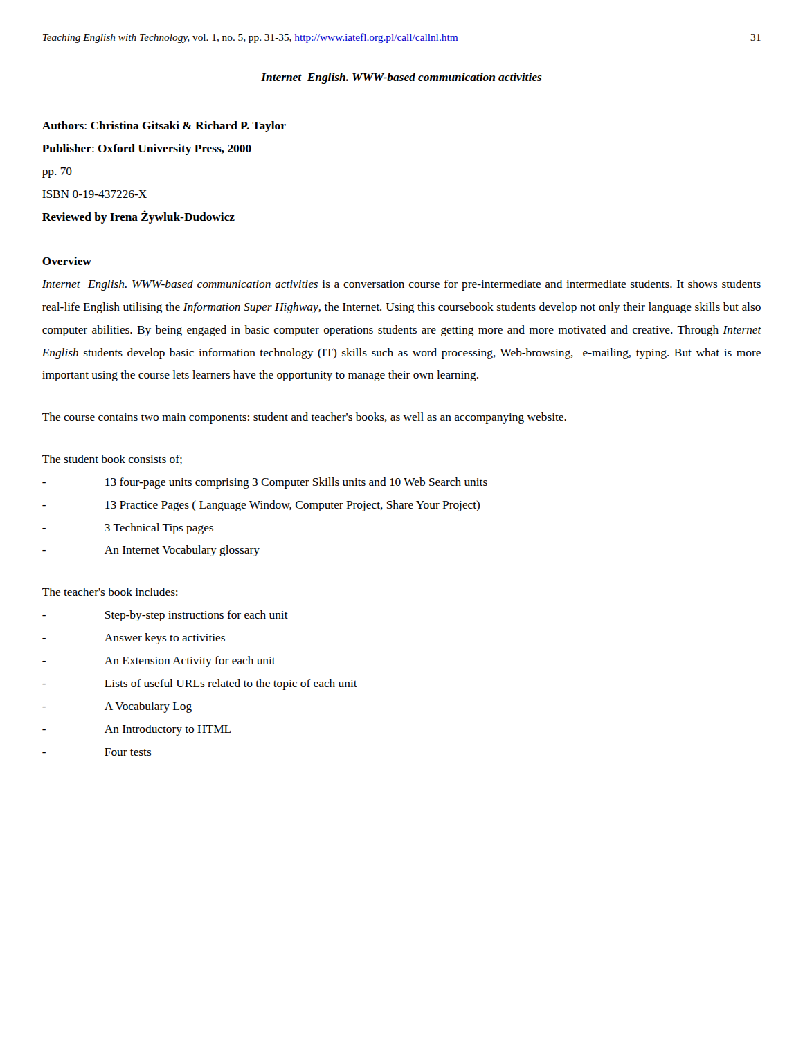31 Teaching English with Technology, vol. 1, no. 5, pp. 31-35, http://www.iatefl.org.pl/call/callnl.htm
Internet English. WWW-based communication activities
Authors: Christina Gitsaki & Richard P. Taylor
Publisher: Oxford University Press, 2000
pp. 70
ISBN 0-19-437226-X
Reviewed by Irena Żywluk-Dudowicz
Overview
Internet English. WWW-based communication activities is a conversation course for pre-intermediate and intermediate students. It shows students real-life English utilising the Information Super Highway, the Internet. Using this coursebook students develop not only their language skills but also computer abilities. By being engaged in basic computer operations students are getting more and more motivated and creative. Through Internet English students develop basic information technology (IT) skills such as word processing, Web-browsing, e-mailing, typing. But what is more important using the course lets learners have the opportunity to manage their own learning.
The course contains two main components: student and teacher's books, as well as an accompanying website.
The student book consists of;
13 four-page units comprising 3 Computer Skills units and 10 Web Search units
13 Practice Pages ( Language Window, Computer Project, Share Your Project)
3 Technical Tips pages
An Internet Vocabulary glossary
The teacher's book includes:
Step-by-step instructions for each unit
Answer keys to activities
An Extension Activity for each unit
Lists of useful URLs related to the topic of each unit
A Vocabulary Log
An Introductory to HTML
Four tests